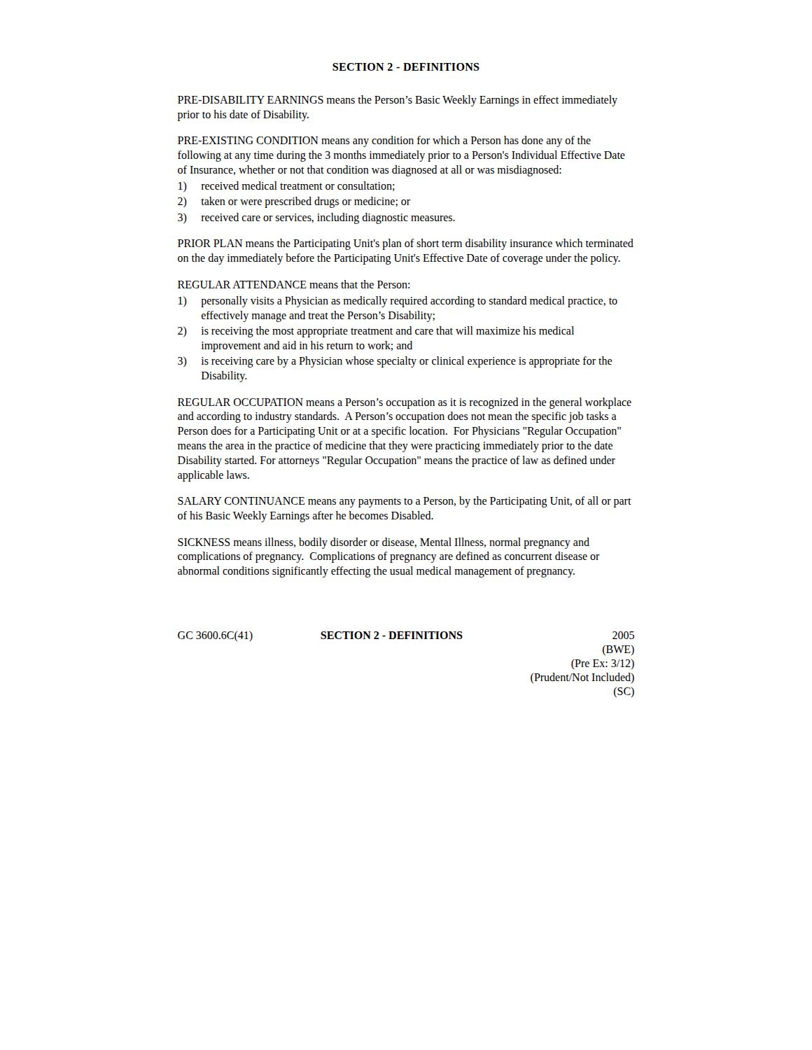SECTION 2 - DEFINITIONS
PRE-DISABILITY EARNINGS means the Person’s Basic Weekly Earnings in effect immediately prior to his date of Disability.
PRE-EXISTING CONDITION means any condition for which a Person has done any of the following at any time during the 3 months immediately prior to a Person's Individual Effective Date of Insurance, whether or not that condition was diagnosed at all or was misdiagnosed:
1) received medical treatment or consultation;
2) taken or were prescribed drugs or medicine; or
3) received care or services, including diagnostic measures.
PRIOR PLAN means the Participating Unit's plan of short term disability insurance which terminated on the day immediately before the Participating Unit's Effective Date of coverage under the policy.
REGULAR ATTENDANCE means that the Person:
1) personally visits a Physician as medically required according to standard medical practice, to effectively manage and treat the Person’s Disability;
2) is receiving the most appropriate treatment and care that will maximize his medical improvement and aid in his return to work; and
3) is receiving care by a Physician whose specialty or clinical experience is appropriate for the Disability.
REGULAR OCCUPATION means a Person’s occupation as it is recognized in the general workplace and according to industry standards. A Person’s occupation does not mean the specific job tasks a Person does for a Participating Unit or at a specific location. For Physicians "Regular Occupation" means the area in the practice of medicine that they were practicing immediately prior to the date Disability started. For attorneys "Regular Occupation" means the practice of law as defined under applicable laws.
SALARY CONTINUANCE means any payments to a Person, by the Participating Unit, of all or part of his Basic Weekly Earnings after he becomes Disabled.
SICKNESS means illness, bodily disorder or disease, Mental Illness, normal pregnancy and complications of pregnancy. Complications of pregnancy are defined as concurrent disease or abnormal conditions significantly effecting the usual medical management of pregnancy.
GC 3600.6C(41)
SECTION 2 - DEFINITIONS
2005
(BWE)
(Pre Ex: 3/12)
(Prudent/Not Included)
(SC)